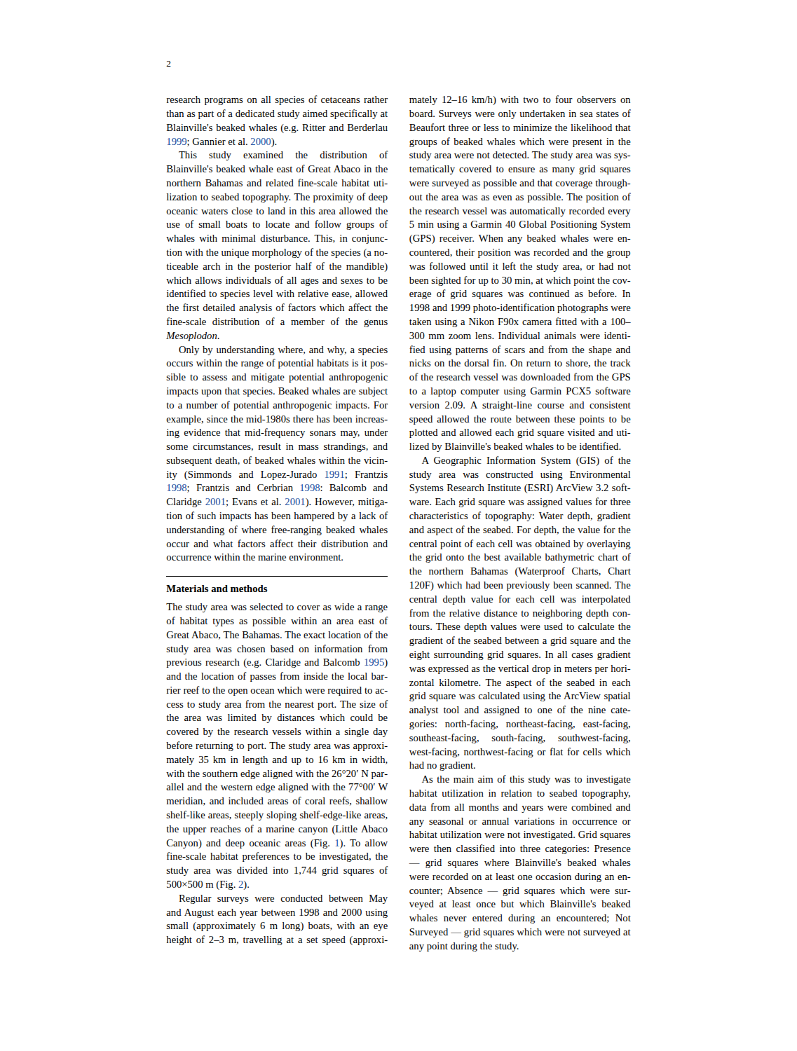2
research programs on all species of cetaceans rather than as part of a dedicated study aimed specifically at Blainville's beaked whales (e.g. Ritter and Berderlau 1999; Gannier et al. 2000).
This study examined the distribution of Blainville's beaked whale east of Great Abaco in the northern Bahamas and related fine-scale habitat utilization to seabed topography. The proximity of deep oceanic waters close to land in this area allowed the use of small boats to locate and follow groups of whales with minimal disturbance. This, in conjunction with the unique morphology of the species (a noticeable arch in the posterior half of the mandible) which allows individuals of all ages and sexes to be identified to species level with relative ease, allowed the first detailed analysis of factors which affect the fine-scale distribution of a member of the genus Mesoplodon.
Only by understanding where, and why, a species occurs within the range of potential habitats is it possible to assess and mitigate potential anthropogenic impacts upon that species. Beaked whales are subject to a number of potential anthropogenic impacts. For example, since the mid-1980s there has been increasing evidence that mid-frequency sonars may, under some circumstances, result in mass strandings, and subsequent death, of beaked whales within the vicinity (Simmonds and Lopez-Jurado 1991; Frantzis 1998; Frantzis and Cerbrian 1998: Balcomb and Claridge 2001; Evans et al. 2001). However, mitigation of such impacts has been hampered by a lack of understanding of where free-ranging beaked whales occur and what factors affect their distribution and occurrence within the marine environment.
Materials and methods
The study area was selected to cover as wide a range of habitat types as possible within an area east of Great Abaco, The Bahamas. The exact location of the study area was chosen based on information from previous research (e.g. Claridge and Balcomb 1995) and the location of passes from inside the local barrier reef to the open ocean which were required to access to study area from the nearest port. The size of the area was limited by distances which could be covered by the research vessels within a single day before returning to port. The study area was approximately 35 km in length and up to 16 km in width, with the southern edge aligned with the 26°20′ N parallel and the western edge aligned with the 77°00′ W meridian, and included areas of coral reefs, shallow shelf-like areas, steeply sloping shelf-edge-like areas, the upper reaches of a marine canyon (Little Abaco Canyon) and deep oceanic areas (Fig. 1). To allow fine-scale habitat preferences to be investigated, the study area was divided into 1,744 grid squares of 500×500 m (Fig. 2).
Regular surveys were conducted between May and August each year between 1998 and 2000 using small (approximately 6 m long) boats, with an eye height of 2–3 m, travelling at a set speed (approximately 12–16 km/h) with two to four observers on board. Surveys were only undertaken in sea states of Beaufort three or less to minimize the likelihood that groups of beaked whales which were present in the study area were not detected. The study area was systematically covered to ensure as many grid squares were surveyed as possible and that coverage throughout the area was as even as possible. The position of the research vessel was automatically recorded every 5 min using a Garmin 40 Global Positioning System (GPS) receiver. When any beaked whales were encountered, their position was recorded and the group was followed until it left the study area, or had not been sighted for up to 30 min, at which point the coverage of grid squares was continued as before. In 1998 and 1999 photo-identification photographs were taken using a Nikon F90x camera fitted with a 100–300 mm zoom lens. Individual animals were identified using patterns of scars and from the shape and nicks on the dorsal fin. On return to shore, the track of the research vessel was downloaded from the GPS to a laptop computer using Garmin PCX5 software version 2.09. A straight-line course and consistent speed allowed the route between these points to be plotted and allowed each grid square visited and utilized by Blainville's beaked whales to be identified.
A Geographic Information System (GIS) of the study area was constructed using Environmental Systems Research Institute (ESRI) ArcView 3.2 software. Each grid square was assigned values for three characteristics of topography: Water depth, gradient and aspect of the seabed. For depth, the value for the central point of each cell was obtained by overlaying the grid onto the best available bathymetric chart of the northern Bahamas (Waterproof Charts, Chart 120F) which had been previously been scanned. The central depth value for each cell was interpolated from the relative distance to neighboring depth contours. These depth values were used to calculate the gradient of the seabed between a grid square and the eight surrounding grid squares. In all cases gradient was expressed as the vertical drop in meters per horizontal kilometre. The aspect of the seabed in each grid square was calculated using the ArcView spatial analyst tool and assigned to one of the nine categories: north-facing, northeast-facing, east-facing, southeast-facing, south-facing, southwest-facing, west-facing, northwest-facing or flat for cells which had no gradient.
As the main aim of this study was to investigate habitat utilization in relation to seabed topography, data from all months and years were combined and any seasonal or annual variations in occurrence or habitat utilization were not investigated. Grid squares were then classified into three categories: Presence — grid squares where Blainville's beaked whales were recorded on at least one occasion during an encounter; Absence — grid squares which were surveyed at least once but which Blainville's beaked whales never entered during an encountered; Not Surveyed — grid squares which were not surveyed at any point during the study.